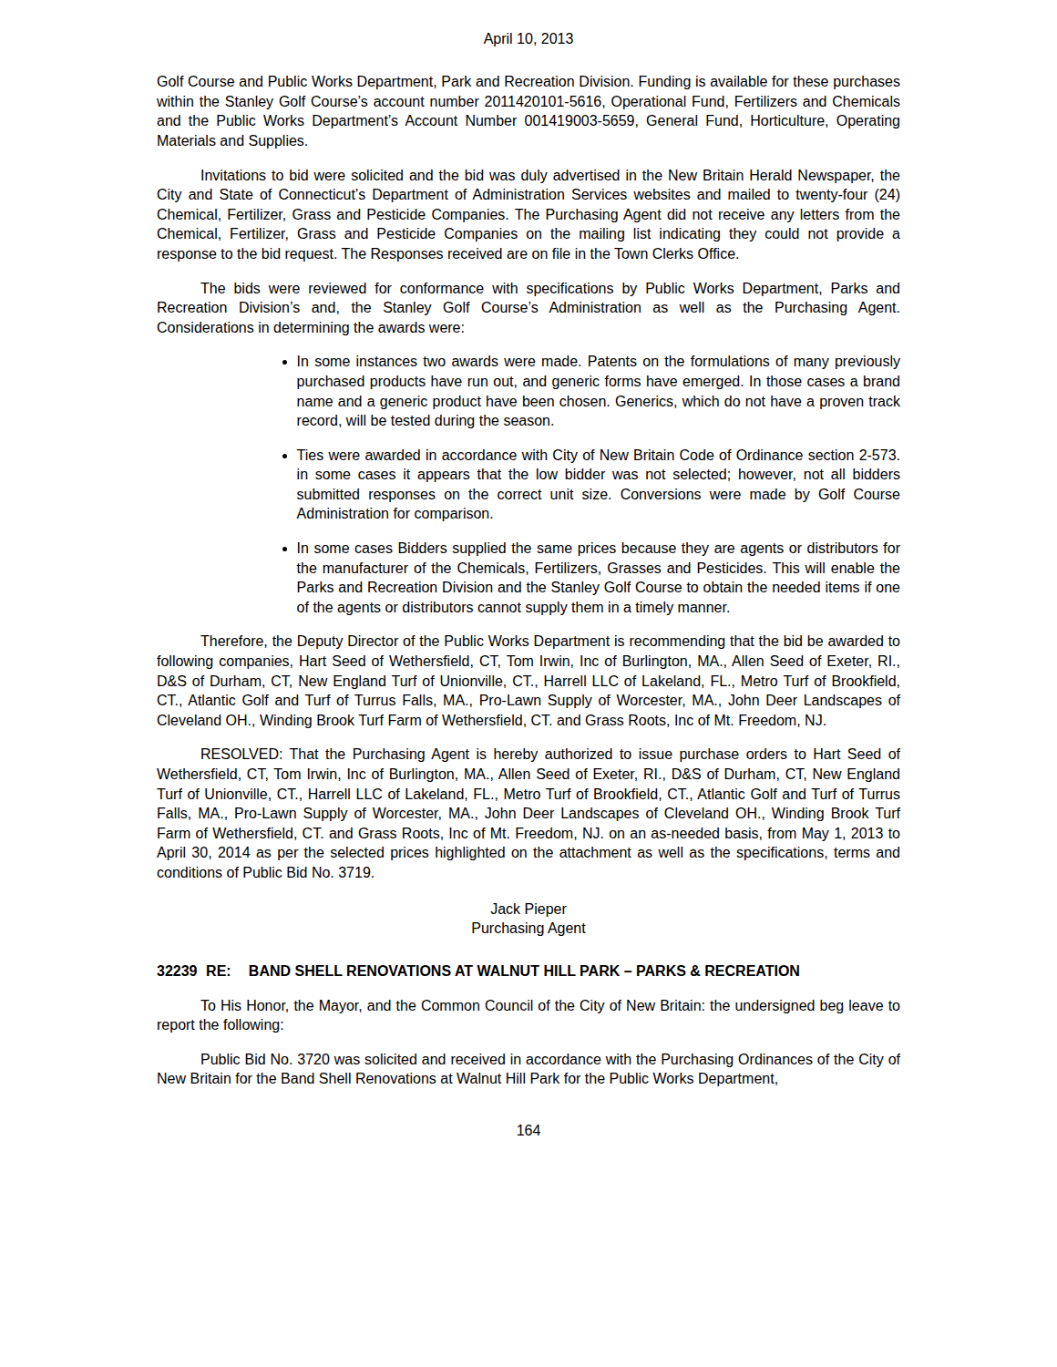April 10, 2013
Golf Course and Public Works Department, Park and Recreation Division. Funding is available for these purchases within the Stanley Golf Course’s account number 2011420101-5616, Operational Fund, Fertilizers and Chemicals and the Public Works Department’s Account Number 001419003-5659, General Fund, Horticulture, Operating Materials and Supplies.
Invitations to bid were solicited and the bid was duly advertised in the New Britain Herald Newspaper, the City and State of Connecticut’s Department of Administration Services websites and mailed to twenty-four (24) Chemical, Fertilizer, Grass and Pesticide Companies. The Purchasing Agent did not receive any letters from the Chemical, Fertilizer, Grass and Pesticide Companies on the mailing list indicating they could not provide a response to the bid request. The Responses received are on file in the Town Clerks Office.
The bids were reviewed for conformance with specifications by Public Works Department, Parks and Recreation Division’s and, the Stanley Golf Course’s Administration as well as the Purchasing Agent. Considerations in determining the awards were:
In some instances two awards were made. Patents on the formulations of many previously purchased products have run out, and generic forms have emerged. In those cases a brand name and a generic product have been chosen. Generics, which do not have a proven track record, will be tested during the season.
Ties were awarded in accordance with City of New Britain Code of Ordinance section 2-573. in some cases it appears that the low bidder was not selected; however, not all bidders submitted responses on the correct unit size. Conversions were made by Golf Course Administration for comparison.
In some cases Bidders supplied the same prices because they are agents or distributors for the manufacturer of the Chemicals, Fertilizers, Grasses and Pesticides. This will enable the Parks and Recreation Division and the Stanley Golf Course to obtain the needed items if one of the agents or distributors cannot supply them in a timely manner.
Therefore, the Deputy Director of the Public Works Department is recommending that the bid be awarded to following companies, Hart Seed of Wethersfield, CT, Tom Irwin, Inc of Burlington, MA., Allen Seed of Exeter, RI., D&S of Durham, CT, New England Turf of Unionville, CT., Harrell LLC of Lakeland, FL., Metro Turf of Brookfield, CT., Atlantic Golf and Turf of Turrus Falls, MA., Pro-Lawn Supply of Worcester, MA., John Deer Landscapes of Cleveland OH., Winding Brook Turf Farm of Wethersfield, CT. and Grass Roots, Inc of Mt. Freedom, NJ.
RESOLVED: That the Purchasing Agent is hereby authorized to issue purchase orders to Hart Seed of Wethersfield, CT, Tom Irwin, Inc of Burlington, MA., Allen Seed of Exeter, RI., D&S of Durham, CT, New England Turf of Unionville, CT., Harrell LLC of Lakeland, FL., Metro Turf of Brookfield, CT., Atlantic Golf and Turf of Turrus Falls, MA., Pro-Lawn Supply of Worcester, MA., John Deer Landscapes of Cleveland OH., Winding Brook Turf Farm of Wethersfield, CT. and Grass Roots, Inc of Mt. Freedom, NJ. on an as-needed basis, from May 1, 2013 to April 30, 2014 as per the selected prices highlighted on the attachment as well as the specifications, terms and conditions of Public Bid No. 3719.
Jack Pieper
Purchasing Agent
32239 RE: BAND SHELL RENOVATIONS AT WALNUT HILL PARK – PARKS & RECREATION
To His Honor, the Mayor, and the Common Council of the City of New Britain: the undersigned beg leave to report the following:
Public Bid No. 3720 was solicited and received in accordance with the Purchasing Ordinances of the City of New Britain for the Band Shell Renovations at Walnut Hill Park for the Public Works Department,
164